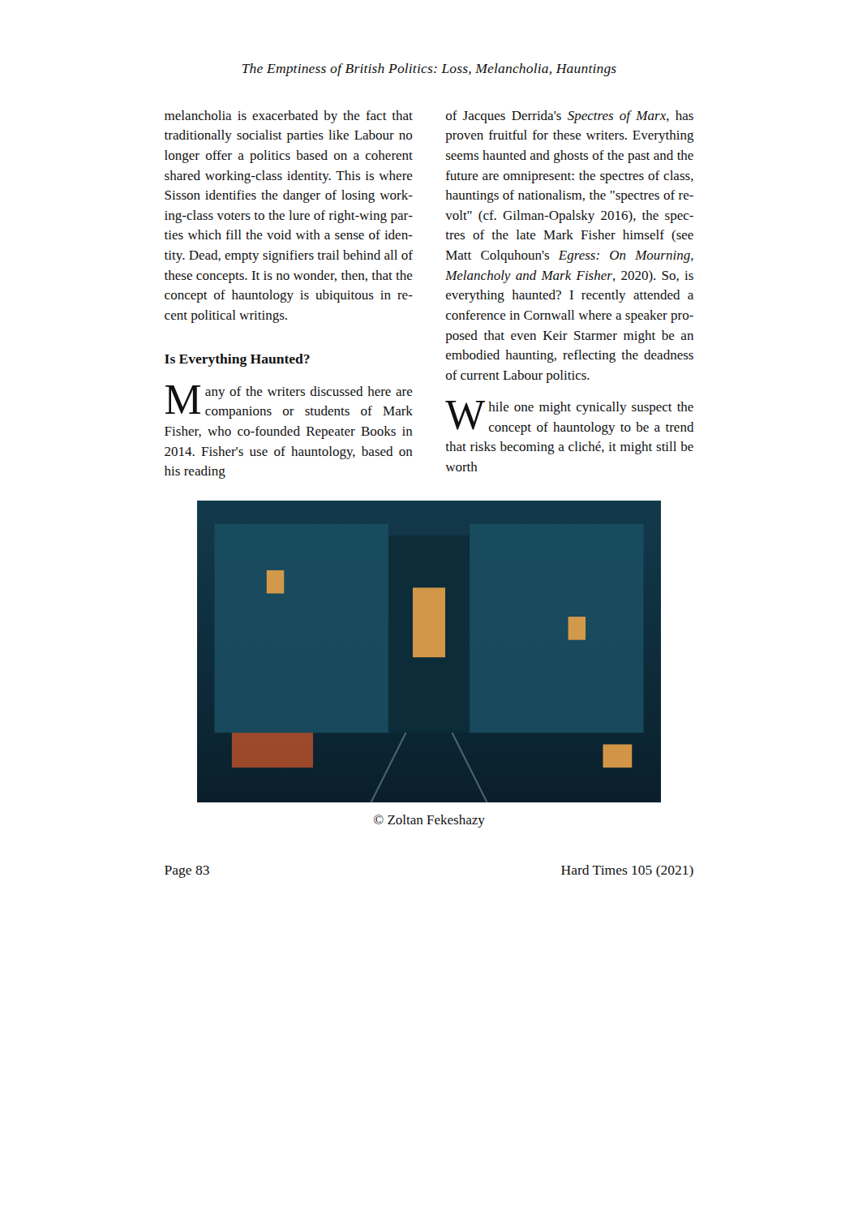The Emptiness of British Politics: Loss, Melancholia, Hauntings
melancholia is exacerbated by the fact that traditionally socialist parties like Labour no longer offer a politics based on a coherent shared working-class identity. This is where Sisson identifies the danger of losing working-class voters to the lure of right-wing parties which fill the void with a sense of identity. Dead, empty signifiers trail behind all of these concepts. It is no wonder, then, that the concept of hauntology is ubiquitous in recent political writings.
Is Everything Haunted?
Many of the writers discussed here are companions or students of Mark Fisher, who co-founded Repeater Books in 2014. Fisher's use of hauntology, based on his reading
of Jacques Derrida's Spectres of Marx, has proven fruitful for these writers. Everything seems haunted and ghosts of the past and the future are omnipresent: the spectres of class, hauntings of nationalism, the "spectres of revolt" (cf. Gilman-Opalsky 2016), the spectres of the late Mark Fisher himself (see Matt Colquhoun's Egress: On Mourning, Melancholy and Mark Fisher, 2020). So, is everything haunted? I recently attended a conference in Cornwall where a speaker proposed that even Keir Starmer might be an embodied haunting, reflecting the deadness of current Labour politics.
While one might cynically suspect the concept of hauntology to be a trend that risks becoming a cliché, it might still be worth
© Zoltan Fekeshazy
Page 83
Hard Times 105 (2021)